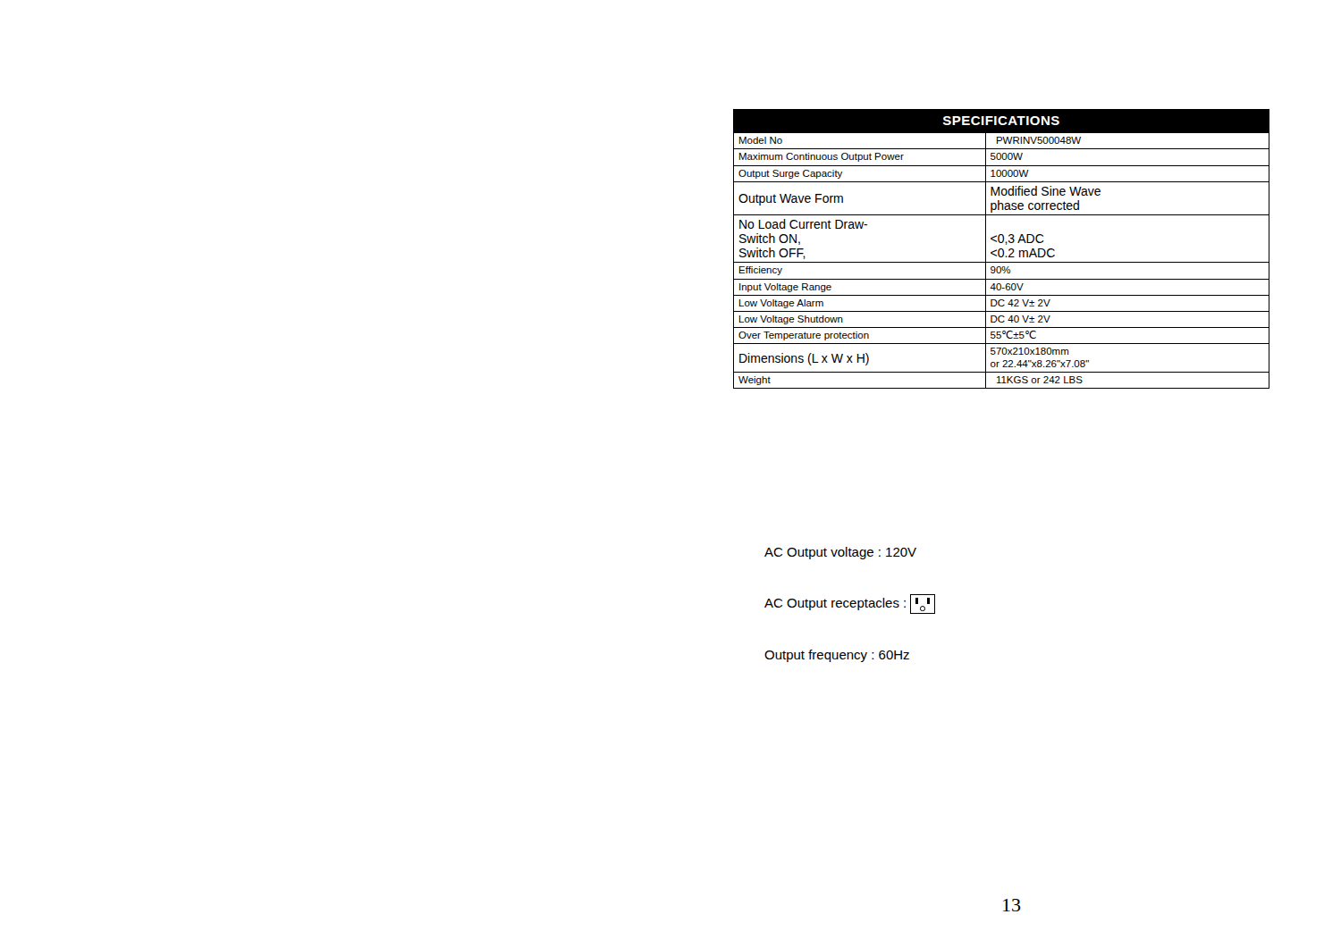SPECIFICATIONS
| Model No | PWRINV500048W |
| Maximum Continuous Output Power | 5000W |
| Output Surge Capacity | 10000W |
| Output Wave Form | Modified Sine Wave phase corrected |
| No Load Current Draw- Switch ON, Switch OFF, | <0,3 ADC <0.2 mADC |
| Efficiency | 90% |
| Input Voltage Range | 40-60V |
| Low Voltage Alarm | DC 42 V± 2V |
| Low Voltage Shutdown | DC 40 V± 2V |
| Over Temperature protection | 55℃±5℃ |
| Dimensions (L x W x H) | 570x210x180mm or 22.44"x8.26"x7.08" |
| Weight | 11KGS or 242 LBS |
AC Output voltage : 120V
AC Output receptacles :
Output frequency : 60Hz
13